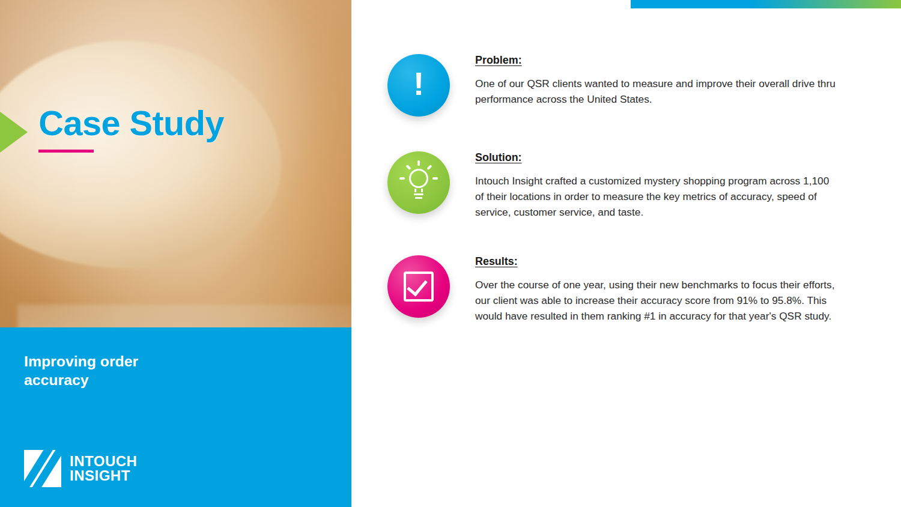Case Study
Improving order accuracy
INTOUCH
INSIGHT
!
Problem:
One of our QSR clients wanted to measure and improve their overall drive thru performance across the United States.
Solution:
Intouch Insight crafted a customized mystery shopping program across 1,100 of their locations in order to measure the key metrics of accuracy, speed of service, customer service, and taste.
Results:
Over the course of one year, using their new benchmarks to focus their efforts, our client was able to increase their accuracy score from 91% to 95.8%. This would have resulted in them ranking #1 in accuracy for that year's QSR study.